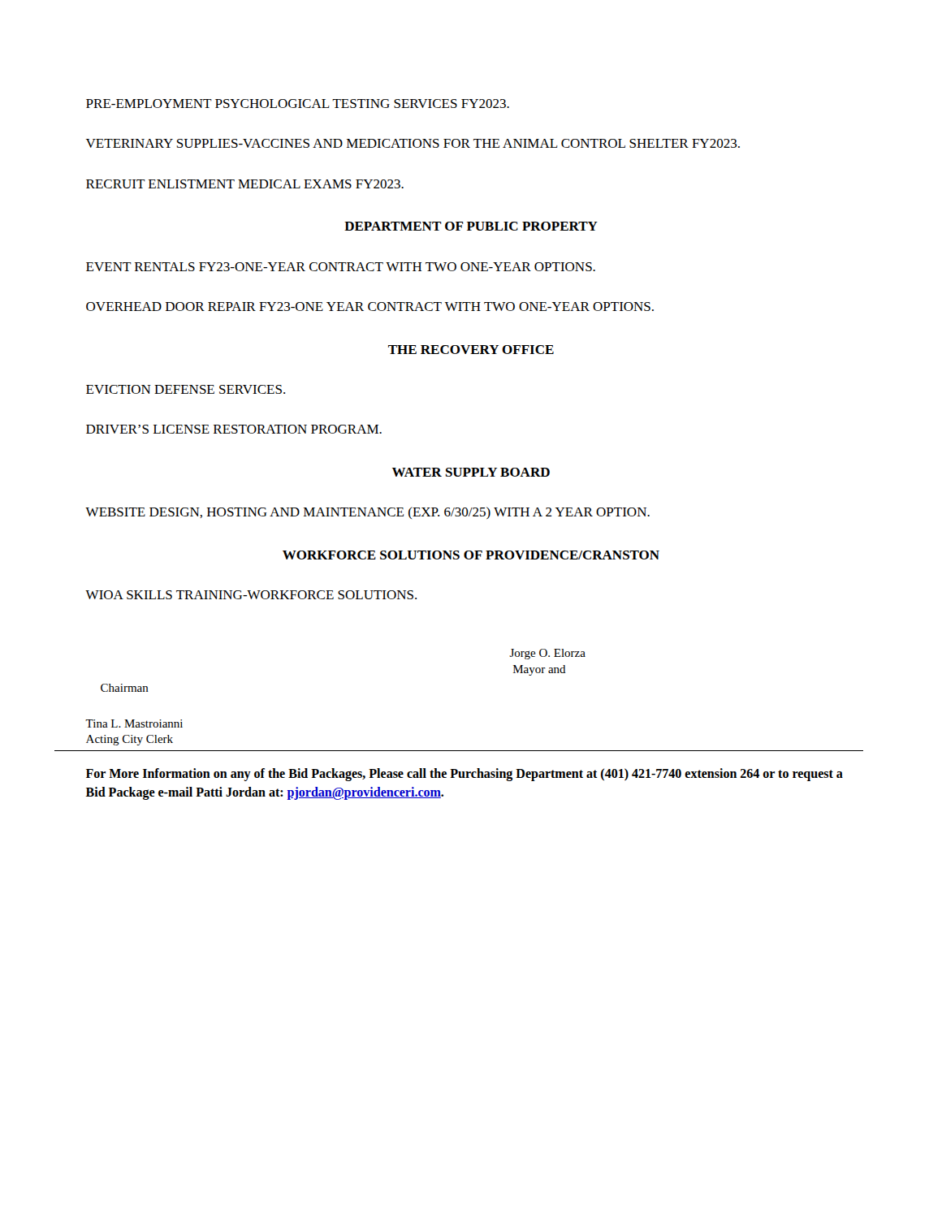Pre-Employment Psychological Testing Services FY2023.
Veterinary Supplies-Vaccines and Medications for the Animal Control Shelter FY2023.
Recruit Enlistment Medical Exams FY2023.
Department of Public Property
Event Rentals FY23-One-Year Contract with Two One-Year Options.
Overhead Door Repair FY23-One Year Contract with Two One-Year Options.
The Recovery Office
Eviction Defense Services.
Driver’s License Restoration Program.
Water Supply Board
Website Design, Hosting and Maintenance (Exp. 6/30/25) with a 2 Year Option.
Workforce Solutions of Providence/Cranston
WIOA Skills Training-Workforce Solutions.
Jorge O. Elorza
Mayor and
Chairman
Tina L. Mastroianni
Acting City Clerk
For More Information on any of the Bid Packages, Please call the Purchasing Department at (401) 421-7740 extension 264 or to request a Bid Package e-mail Patti Jordan at: pjordan@providenceri.com.